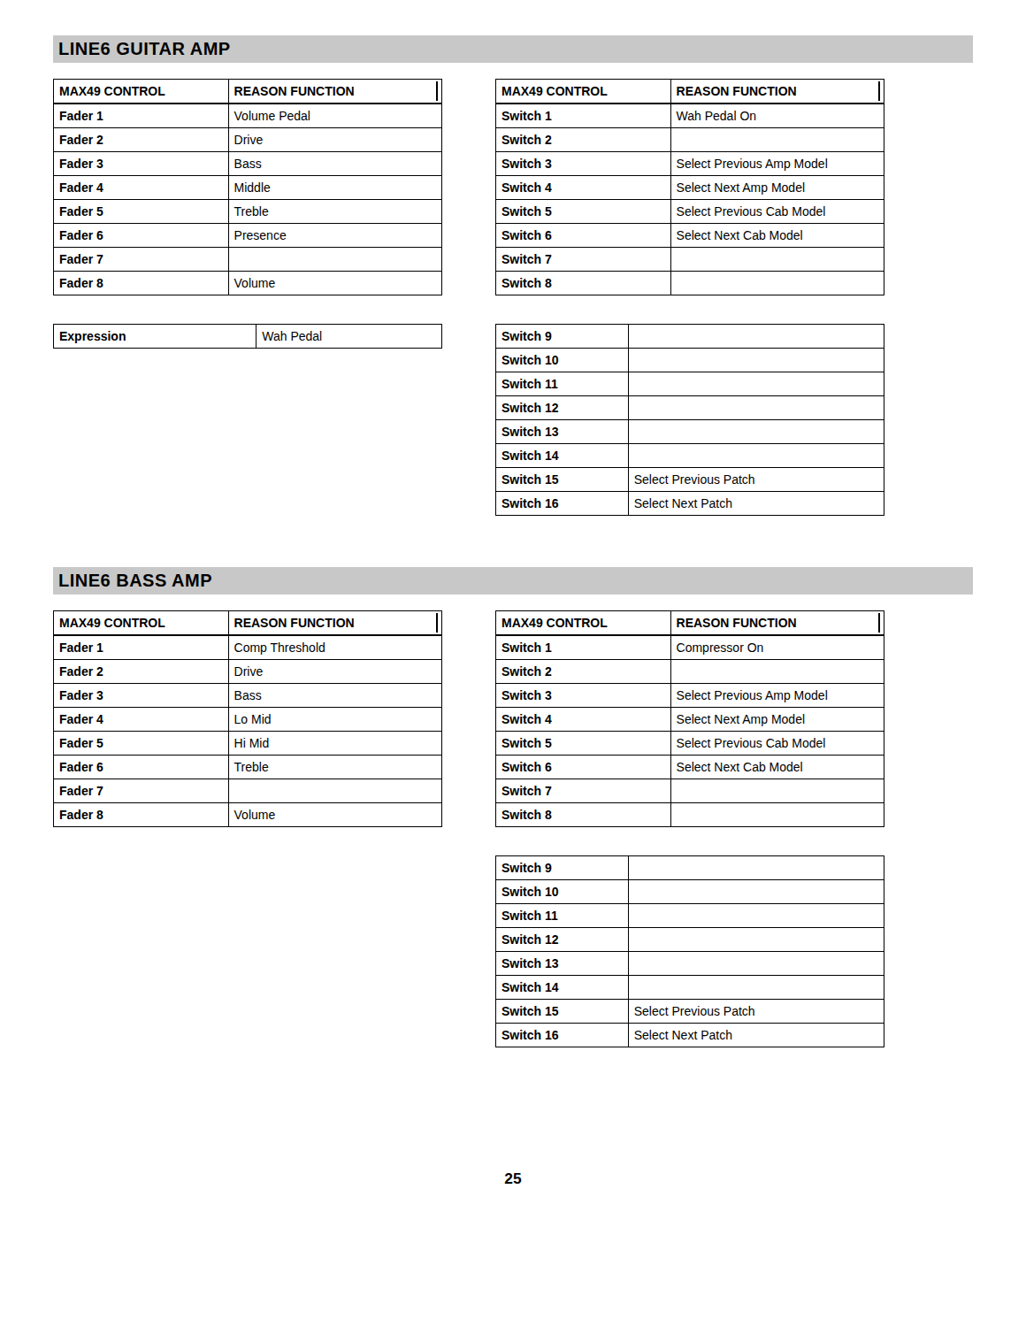LINE6 GUITAR AMP
| MAX49 CONTROL | REASON FUNCTION |
| --- | --- |
| Fader 1 | Volume Pedal |
| Fader 2 | Drive |
| Fader 3 | Bass |
| Fader 4 | Middle |
| Fader 5 | Treble |
| Fader 6 | Presence |
| Fader 7 | |
| Fader 8 | Volume |
| Expression | Wah Pedal |
| MAX49 CONTROL | REASON FUNCTION |
| --- | --- |
| Switch 1 | Wah Pedal On |
| Switch 2 | |
| Switch 3 | Select Previous Amp Model |
| Switch 4 | Select Next Amp Model |
| Switch 5 | Select Previous Cab Model |
| Switch 6 | Select Next Cab Model |
| Switch 7 | |
| Switch 8 | |
| Switch 9 | |
| Switch 10 | |
| Switch 11 | |
| Switch 12 | |
| Switch 13 | |
| Switch 14 | |
| Switch 15 | Select Previous Patch |
| Switch 16 | Select Next Patch |
LINE6 BASS AMP
| MAX49 CONTROL | REASON FUNCTION |
| --- | --- |
| Fader 1 | Comp Threshold |
| Fader 2 | Drive |
| Fader 3 | Bass |
| Fader 4 | Lo Mid |
| Fader 5 | Hi Mid |
| Fader 6 | Treble |
| Fader 7 | |
| Fader 8 | Volume |
| MAX49 CONTROL | REASON FUNCTION |
| --- | --- |
| Switch 1 | Compressor On |
| Switch 2 | |
| Switch 3 | Select Previous Amp Model |
| Switch 4 | Select Next Amp Model |
| Switch 5 | Select Previous Cab Model |
| Switch 6 | Select Next Cab Model |
| Switch 7 | |
| Switch 8 | |
| Switch 9 | |
| Switch 10 | |
| Switch 11 | |
| Switch 12 | |
| Switch 13 | |
| Switch 14 | |
| Switch 15 | Select Previous Patch |
| Switch 16 | Select Next Patch |
25